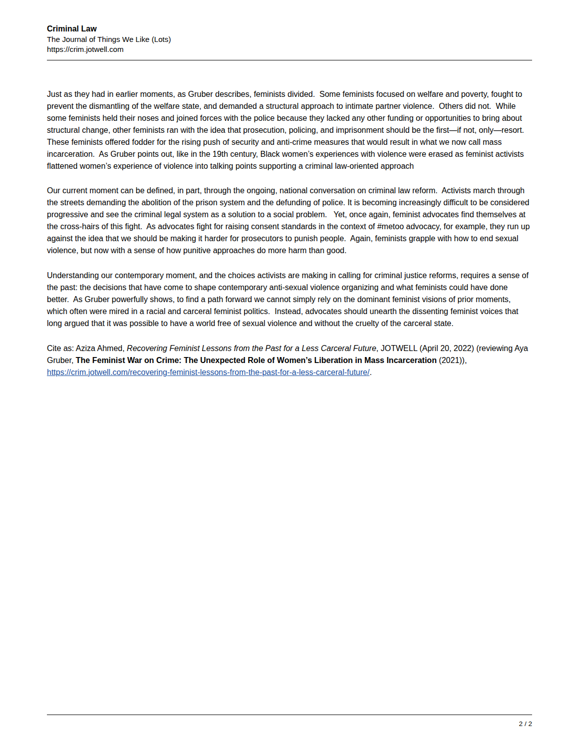Criminal Law
The Journal of Things We Like (Lots)
https://crim.jotwell.com
Just as they had in earlier moments, as Gruber describes, feminists divided. Some feminists focused on welfare and poverty, fought to prevent the dismantling of the welfare state, and demanded a structural approach to intimate partner violence. Others did not. While some feminists held their noses and joined forces with the police because they lacked any other funding or opportunities to bring about structural change, other feminists ran with the idea that prosecution, policing, and imprisonment should be the first—if not, only—resort. These feminists offered fodder for the rising push of security and anti-crime measures that would result in what we now call mass incarceration. As Gruber points out, like in the 19th century, Black women’s experiences with violence were erased as feminist activists flattened women’s experience of violence into talking points supporting a criminal law-oriented approach
Our current moment can be defined, in part, through the ongoing, national conversation on criminal law reform. Activists march through the streets demanding the abolition of the prison system and the defunding of police. It is becoming increasingly difficult to be considered progressive and see the criminal legal system as a solution to a social problem. Yet, once again, feminist advocates find themselves at the cross-hairs of this fight. As advocates fight for raising consent standards in the context of #metoo advocacy, for example, they run up against the idea that we should be making it harder for prosecutors to punish people. Again, feminists grapple with how to end sexual violence, but now with a sense of how punitive approaches do more harm than good.
Understanding our contemporary moment, and the choices activists are making in calling for criminal justice reforms, requires a sense of the past: the decisions that have come to shape contemporary anti-sexual violence organizing and what feminists could have done better. As Gruber powerfully shows, to find a path forward we cannot simply rely on the dominant feminist visions of prior moments, which often were mired in a racial and carceral feminist politics. Instead, advocates should unearth the dissenting feminist voices that long argued that it was possible to have a world free of sexual violence and without the cruelty of the carceral state.
Cite as: Aziza Ahmed, Recovering Feminist Lessons from the Past for a Less Carceral Future, JOTWELL (April 20, 2022) (reviewing Aya Gruber, The Feminist War on Crime: The Unexpected Role of Women’s Liberation in Mass Incarceration (2021)), https://crim.jotwell.com/recovering-feminist-lessons-from-the-past-for-a-less-carceral-future/.
2 / 2